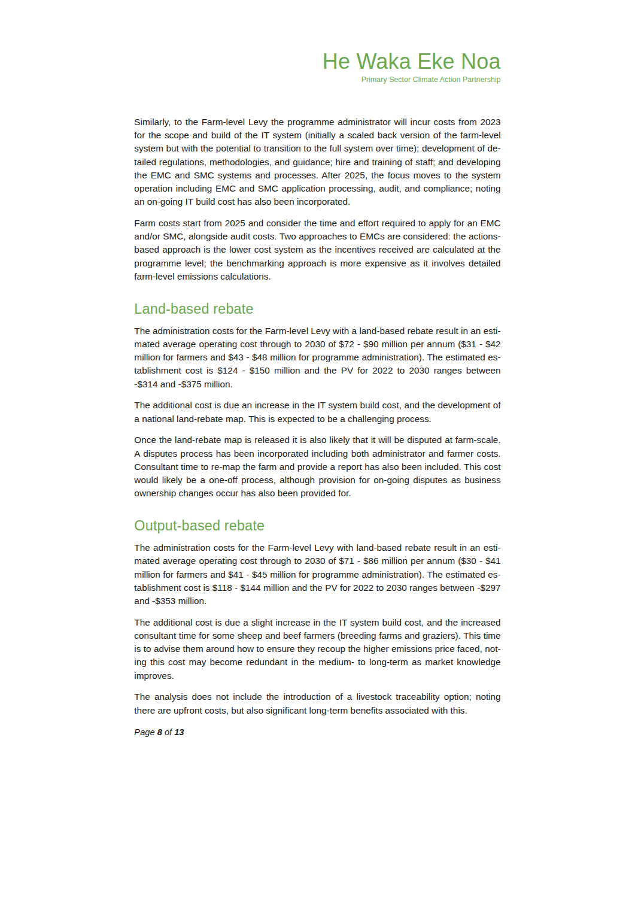He Waka Eke Noa
Primary Sector Climate Action Partnership
Similarly, to the Farm-level Levy the programme administrator will incur costs from 2023 for the scope and build of the IT system (initially a scaled back version of the farm-level system but with the potential to transition to the full system over time); development of detailed regulations, methodologies, and guidance; hire and training of staff; and developing the EMC and SMC systems and processes. After 2025, the focus moves to the system operation including EMC and SMC application processing, audit, and compliance; noting an on-going IT build cost has also been incorporated.
Farm costs start from 2025 and consider the time and effort required to apply for an EMC and/or SMC, alongside audit costs. Two approaches to EMCs are considered: the actions-based approach is the lower cost system as the incentives received are calculated at the programme level; the benchmarking approach is more expensive as it involves detailed farm-level emissions calculations.
Land-based rebate
The administration costs for the Farm-level Levy with a land-based rebate result in an estimated average operating cost through to 2030 of $72 - $90 million per annum ($31 - $42 million for farmers and $43 - $48 million for programme administration). The estimated establishment cost is $124 - $150 million and the PV for 2022 to 2030 ranges between -$314 and -$375 million.
The additional cost is due an increase in the IT system build cost, and the development of a national land-rebate map. This is expected to be a challenging process.
Once the land-rebate map is released it is also likely that it will be disputed at farm-scale. A disputes process has been incorporated including both administrator and farmer costs. Consultant time to re-map the farm and provide a report has also been included. This cost would likely be a one-off process, although provision for on-going disputes as business ownership changes occur has also been provided for.
Output-based rebate
The administration costs for the Farm-level Levy with land-based rebate result in an estimated average operating cost through to 2030 of $71 - $86 million per annum ($30 - $41 million for farmers and $41 - $45 million for programme administration). The estimated establishment cost is $118 - $144 million and the PV for 2022 to 2030 ranges between -$297 and -$353 million.
The additional cost is due a slight increase in the IT system build cost, and the increased consultant time for some sheep and beef farmers (breeding farms and graziers). This time is to advise them around how to ensure they recoup the higher emissions price faced, noting this cost may become redundant in the medium- to long-term as market knowledge improves.
The analysis does not include the introduction of a livestock traceability option; noting there are upfront costs, but also significant long-term benefits associated with this.
Page 8 of 13